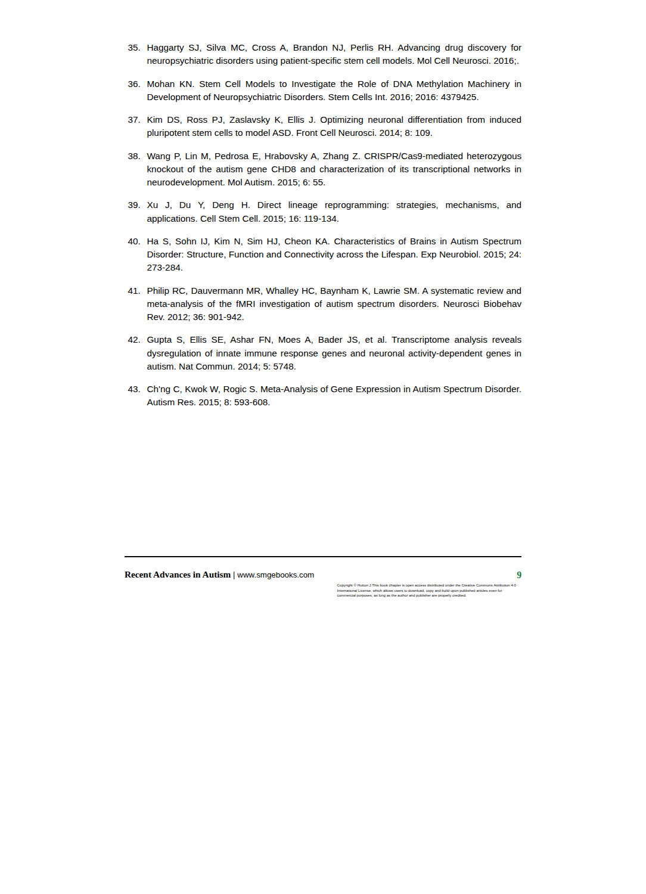35. Haggarty SJ, Silva MC, Cross A, Brandon NJ, Perlis RH. Advancing drug discovery for neuropsychiatric disorders using patient-specific stem cell models. Mol Cell Neurosci. 2016;.
36. Mohan KN. Stem Cell Models to Investigate the Role of DNA Methylation Machinery in Development of Neuropsychiatric Disorders. Stem Cells Int. 2016; 2016: 4379425.
37. Kim DS, Ross PJ, Zaslavsky K, Ellis J. Optimizing neuronal differentiation from induced pluripotent stem cells to model ASD. Front Cell Neurosci. 2014; 8: 109.
38. Wang P, Lin M, Pedrosa E, Hrabovsky A, Zhang Z. CRISPR/Cas9-mediated heterozygous knockout of the autism gene CHD8 and characterization of its transcriptional networks in neurodevelopment. Mol Autism. 2015; 6: 55.
39. Xu J, Du Y, Deng H. Direct lineage reprogramming: strategies, mechanisms, and applications. Cell Stem Cell. 2015; 16: 119-134.
40. Ha S, Sohn IJ, Kim N, Sim HJ, Cheon KA. Characteristics of Brains in Autism Spectrum Disorder: Structure, Function and Connectivity across the Lifespan. Exp Neurobiol. 2015; 24: 273-284.
41. Philip RC, Dauvermann MR, Whalley HC, Baynham K, Lawrie SM. A systematic review and meta-analysis of the fMRI investigation of autism spectrum disorders. Neurosci Biobehav Rev. 2012; 36: 901-942.
42. Gupta S, Ellis SE, Ashar FN, Moes A, Bader JS, et al. Transcriptome analysis reveals dysregulation of innate immune response genes and neuronal activity-dependent genes in autism. Nat Commun. 2014; 5: 5748.
43. Ch'ng C, Kwok W, Rogic S. Meta-Analysis of Gene Expression in Autism Spectrum Disorder. Autism Res. 2015; 8: 593-608.
Recent Advances in Autism | www.smgebooks.com
9
Copyright © Hutton J.This book chapter is open access distributed under the Creative Commons Attribution 4.0 International License, which allows users to download, copy and build upon published articles even for commercial purposes, as long as the author and publisher are properly credited.